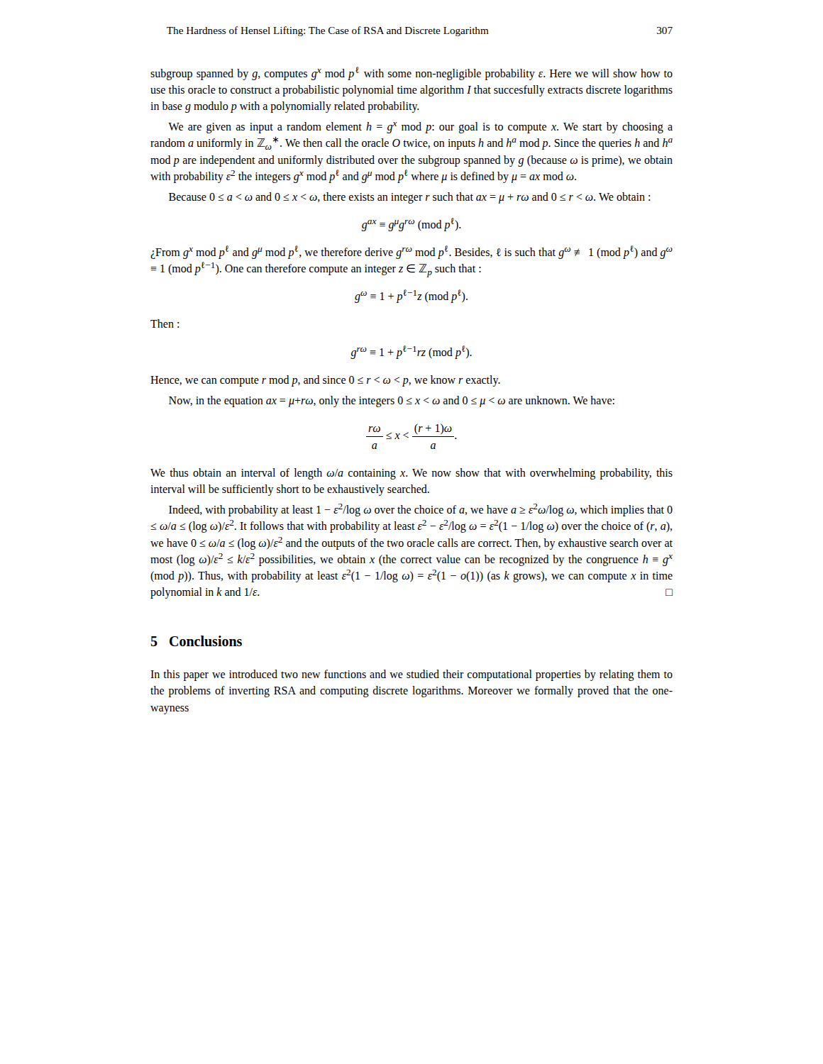The Hardness of Hensel Lifting: The Case of RSA and Discrete Logarithm 307
subgroup spanned by g, computes gx mod pℓ with some non-negligible probability ε. Here we will show how to use this oracle to construct a probabilistic polynomial time algorithm I that succesfully extracts discrete logarithms in base g modulo p with a polynomially related probability.
We are given as input a random element h = gx mod p: our goal is to compute x. We start by choosing a random a uniformly in ℤω∗. We then call the oracle O twice, on inputs h and ha mod p. Since the queries h and ha mod p are independent and uniformly distributed over the subgroup spanned by g (because ω is prime), we obtain with probability ε2 the integers gx mod pℓ and gμ mod pℓ where μ is defined by μ = ax mod ω.
Because 0 ≤ a < ω and 0 ≤ x < ω, there exists an integer r such that ax = μ + rω and 0 ≤ r < ω. We obtain :
gax ≡ gμgrω (mod pℓ).
¿From gx mod pℓ and gμ mod pℓ, we therefore derive grω mod pℓ. Besides, ℓ is such that gω ≢ 1 (mod pℓ) and gω ≡ 1 (mod pℓ−1). One can therefore compute an integer z ∈ ℤp such that :
gω ≡ 1 + pℓ−1z (mod pℓ).
Then :
grω ≡ 1 + pℓ−1rz (mod pℓ).
Hence, we can compute r mod p, and since 0 ≤ r < ω < p, we know r exactly.
Now, in the equation ax = μ+rω, only the integers 0 ≤ x < ω and 0 ≤ μ < ω are unknown. We have:
rω a ≤ x < (r + 1)ω a.
We thus obtain an interval of length ω/a containing x. We now show that with overwhelming probability, this interval will be sufficiently short to be exhaustively searched.
Indeed, with probability at least 1 − ε2/log ω over the choice of a, we have a ≥ ε2ω/log ω, which implies that 0 ≤ ω/a ≤ (log ω)/ε2. It follows that with probability at least ε2 − ε2/log ω = ε2(1 − 1/log ω) over the choice of (r, a), we have 0 ≤ ω/a ≤ (log ω)/ε2 and the outputs of the two oracle calls are correct. Then, by exhaustive search over at most (log ω)/ε2 ≤ k/ε2 possibilities, we obtain x (the correct value can be recognized by the congruence h ≡ gx (mod p)). Thus, with probability at least ε2(1 − 1/log ω) = ε2(1 − o(1)) (as k grows), we can compute x in time polynomial in k and 1/ε. □
5 Conclusions
In this paper we introduced two new functions and we studied their computational properties by relating them to the problems of inverting RSA and computing discrete logarithms. Moreover we formally proved that the one-wayness